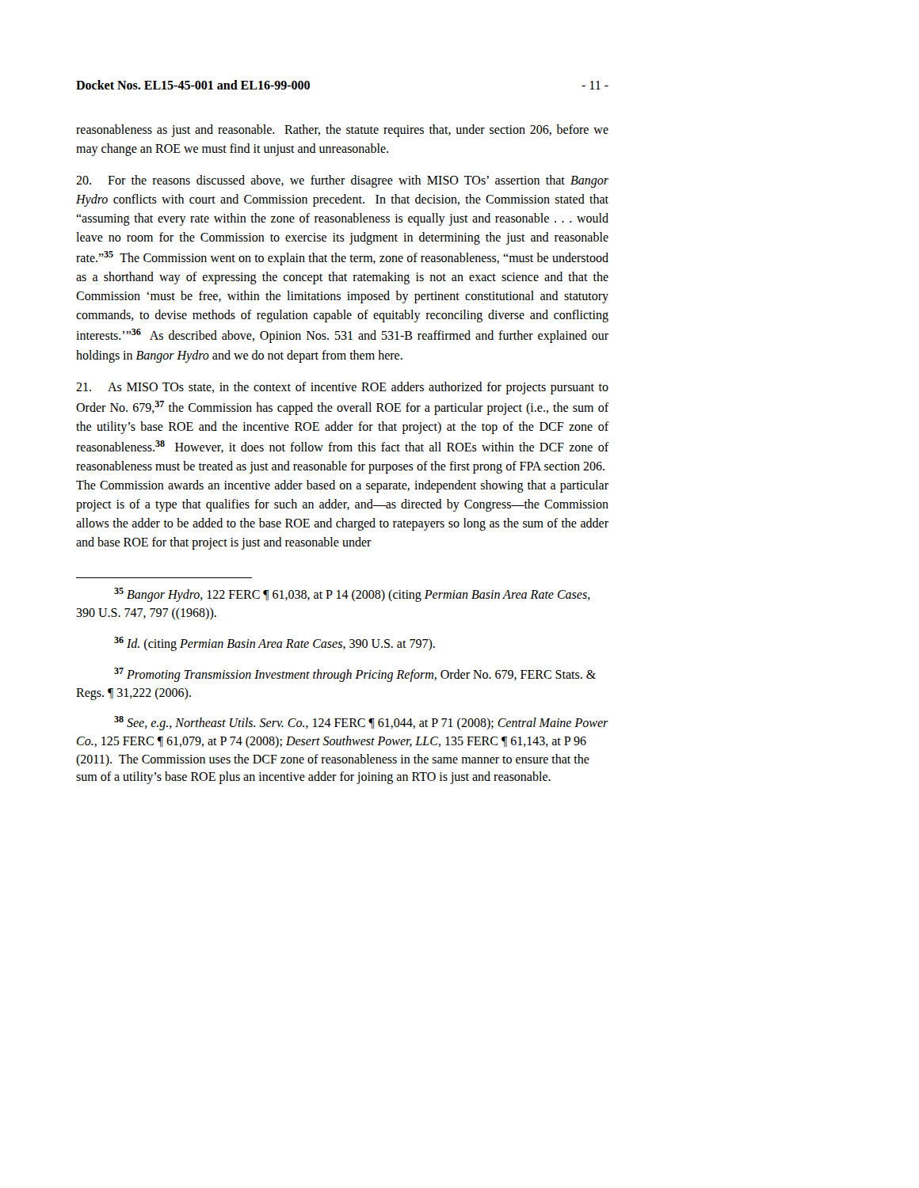Docket Nos. EL15-45-001 and EL16-99-000 - 11 -
reasonableness as just and reasonable. Rather, the statute requires that, under section 206, before we may change an ROE we must find it unjust and unreasonable.
20. For the reasons discussed above, we further disagree with MISO TOs’ assertion that Bangor Hydro conflicts with court and Commission precedent. In that decision, the Commission stated that “assuming that every rate within the zone of reasonableness is equally just and reasonable . . . would leave no room for the Commission to exercise its judgment in determining the just and reasonable rate.”35 The Commission went on to explain that the term, zone of reasonableness, “must be understood as a shorthand way of expressing the concept that ratemaking is not an exact science and that the Commission ‘must be free, within the limitations imposed by pertinent constitutional and statutory commands, to devise methods of regulation capable of equitably reconciling diverse and conflicting interests.’”36 As described above, Opinion Nos. 531 and 531-B reaffirmed and further explained our holdings in Bangor Hydro and we do not depart from them here.
21. As MISO TOs state, in the context of incentive ROE adders authorized for projects pursuant to Order No. 679,37 the Commission has capped the overall ROE for a particular project (i.e., the sum of the utility’s base ROE and the incentive ROE adder for that project) at the top of the DCF zone of reasonableness.38 However, it does not follow from this fact that all ROEs within the DCF zone of reasonableness must be treated as just and reasonable for purposes of the first prong of FPA section 206. The Commission awards an incentive adder based on a separate, independent showing that a particular project is of a type that qualifies for such an adder, and—as directed by Congress—the Commission allows the adder to be added to the base ROE and charged to ratepayers so long as the sum of the adder and base ROE for that project is just and reasonable under
35 Bangor Hydro, 122 FERC ¶ 61,038, at P 14 (2008) (citing Permian Basin Area Rate Cases, 390 U.S. 747, 797 ((1968)).
36 Id. (citing Permian Basin Area Rate Cases, 390 U.S. at 797).
37 Promoting Transmission Investment through Pricing Reform, Order No. 679, FERC Stats. & Regs. ¶ 31,222 (2006).
38 See, e.g., Northeast Utils. Serv. Co., 124 FERC ¶ 61,044, at P 71 (2008); Central Maine Power Co., 125 FERC ¶ 61,079, at P 74 (2008); Desert Southwest Power, LLC, 135 FERC ¶ 61,143, at P 96 (2011). The Commission uses the DCF zone of reasonableness in the same manner to ensure that the sum of a utility’s base ROE plus an incentive adder for joining an RTO is just and reasonable.